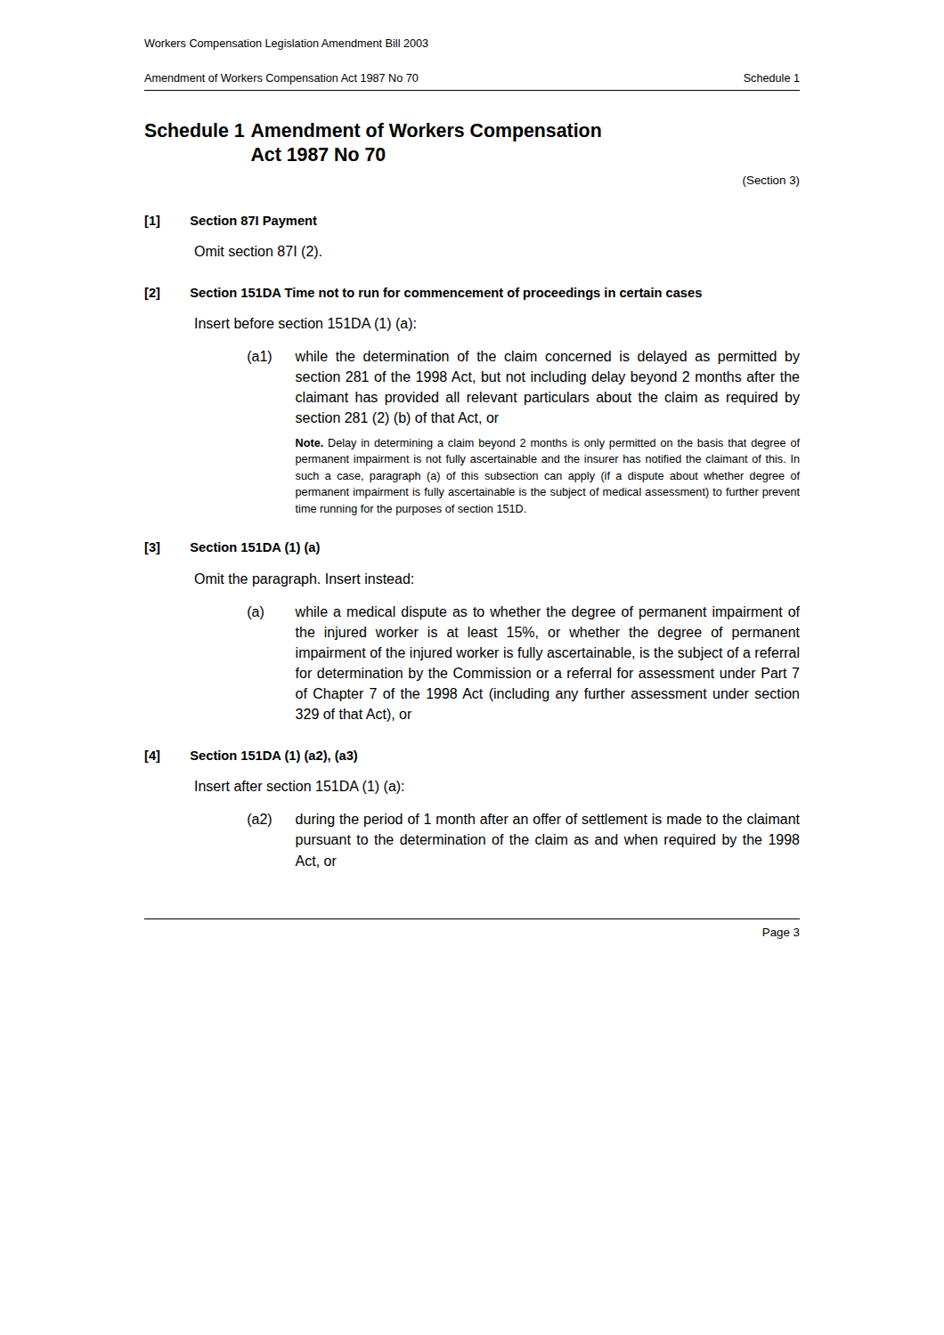Workers Compensation Legislation Amendment Bill 2003
Amendment of Workers Compensation Act 1987 No 70 Schedule 1
Schedule 1 Amendment of Workers Compensation
Act 1987 No 70
(Section 3)
[1] Section 87I Payment
Omit section 87I (2).
[2] Section 151DA Time not to run for commencement of proceedings in certain cases
Insert before section 151DA (1) (a):
(a1) while the determination of the claim concerned is delayed as permitted by section 281 of the 1998 Act, but not including delay beyond 2 months after the claimant has provided all relevant particulars about the claim as required by section 281 (2) (b) of that Act, or
Note. Delay in determining a claim beyond 2 months is only permitted on the basis that degree of permanent impairment is not fully ascertainable and the insurer has notified the claimant of this. In such a case, paragraph (a) of this subsection can apply (if a dispute about whether degree of permanent impairment is fully ascertainable is the subject of medical assessment) to further prevent time running for the purposes of section 151D.
[3] Section 151DA (1) (a)
Omit the paragraph. Insert instead:
(a) while a medical dispute as to whether the degree of permanent impairment of the injured worker is at least 15%, or whether the degree of permanent impairment of the injured worker is fully ascertainable, is the subject of a referral for determination by the Commission or a referral for assessment under Part 7 of Chapter 7 of the 1998 Act (including any further assessment under section 329 of that Act), or
[4] Section 151DA (1) (a2), (a3)
Insert after section 151DA (1) (a):
(a2) during the period of 1 month after an offer of settlement is made to the claimant pursuant to the determination of the claim as and when required by the 1998 Act, or
Page 3